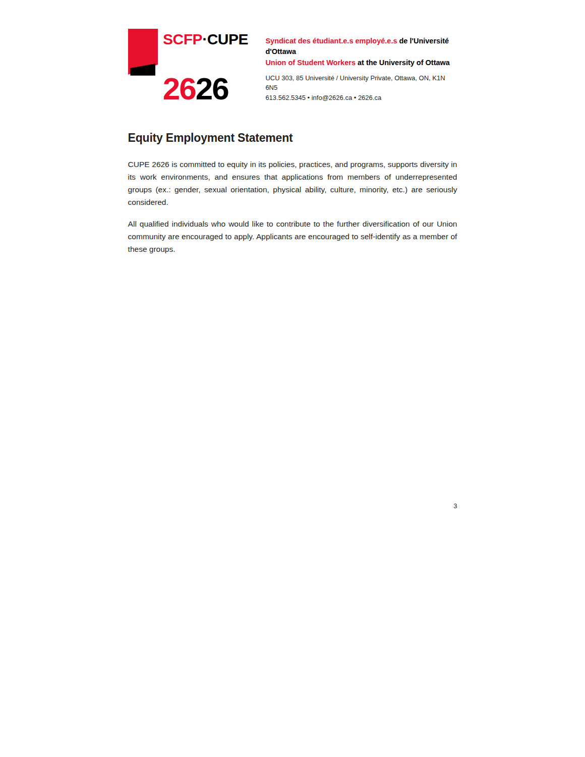SCFP·CUPE
2626
Syndicat des étudiant.e.s employé.e.s de l'Université d'Ottawa
Union of Student Workers at the University of Ottawa
UCU 303, 85 Université / University Private, Ottawa, ON, K1N 6N5
613.562.5345 • info@2626.ca • 2626.ca
Equity Employment Statement
CUPE 2626 is committed to equity in its policies, practices, and programs, supports diversity in its work environments, and ensures that applications from members of underrepresented groups (ex.: gender, sexual orientation, physical ability, culture, minority, etc.) are seriously considered.
All qualified individuals who would like to contribute to the further diversification of our Union community are encouraged to apply. Applicants are encouraged to self-identify as a member of these groups.
3